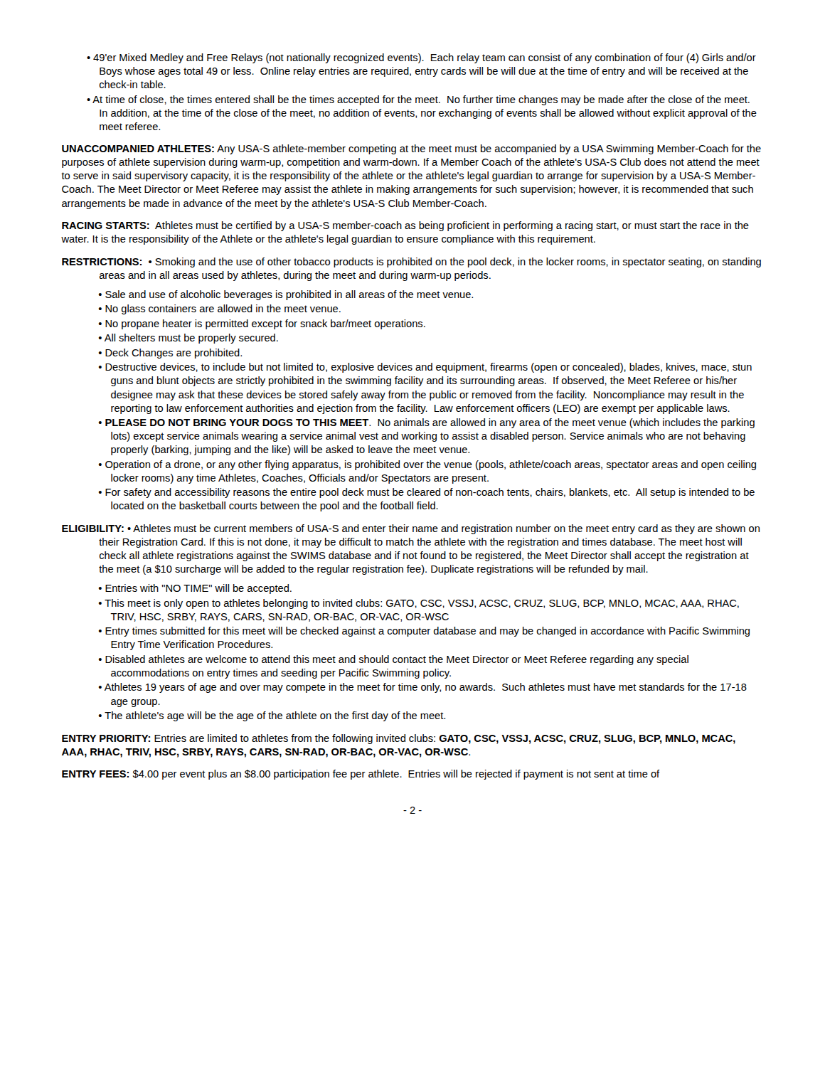• 49'er Mixed Medley and Free Relays (not nationally recognized events). Each relay team can consist of any combination of four (4) Girls and/or Boys whose ages total 49 or less. Online relay entries are required, entry cards will be will due at the time of entry and will be received at the check-in table.
• At time of close, the times entered shall be the times accepted for the meet. No further time changes may be made after the close of the meet. In addition, at the time of the close of the meet, no addition of events, nor exchanging of events shall be allowed without explicit approval of the meet referee.
UNACCOMPANIED ATHLETES: Any USA-S athlete-member competing at the meet must be accompanied by a USA Swimming Member-Coach for the purposes of athlete supervision during warm-up, competition and warm-down. If a Member Coach of the athlete's USA-S Club does not attend the meet to serve in said supervisory capacity, it is the responsibility of the athlete or the athlete's legal guardian to arrange for supervision by a USA-S Member-Coach. The Meet Director or Meet Referee may assist the athlete in making arrangements for such supervision; however, it is recommended that such arrangements be made in advance of the meet by the athlete's USA-S Club Member-Coach.
RACING STARTS: Athletes must be certified by a USA-S member-coach as being proficient in performing a racing start, or must start the race in the water. It is the responsibility of the Athlete or the athlete's legal guardian to ensure compliance with this requirement.
RESTRICTIONS: • Smoking and the use of other tobacco products is prohibited on the pool deck, in the locker rooms, in spectator seating, on standing areas and in all areas used by athletes, during the meet and during warm-up periods.
• Sale and use of alcoholic beverages is prohibited in all areas of the meet venue.
• No glass containers are allowed in the meet venue.
• No propane heater is permitted except for snack bar/meet operations.
• All shelters must be properly secured.
• Deck Changes are prohibited.
• Destructive devices, to include but not limited to, explosive devices and equipment, firearms (open or concealed), blades, knives, mace, stun guns and blunt objects are strictly prohibited in the swimming facility and its surrounding areas. If observed, the Meet Referee or his/her designee may ask that these devices be stored safely away from the public or removed from the facility. Noncompliance may result in the reporting to law enforcement authorities and ejection from the facility. Law enforcement officers (LEO) are exempt per applicable laws.
• PLEASE DO NOT BRING YOUR DOGS TO THIS MEET. No animals are allowed in any area of the meet venue (which includes the parking lots) except service animals wearing a service animal vest and working to assist a disabled person. Service animals who are not behaving properly (barking, jumping and the like) will be asked to leave the meet venue.
• Operation of a drone, or any other flying apparatus, is prohibited over the venue (pools, athlete/coach areas, spectator areas and open ceiling locker rooms) any time Athletes, Coaches, Officials and/or Spectators are present.
• For safety and accessibility reasons the entire pool deck must be cleared of non-coach tents, chairs, blankets, etc. All setup is intended to be located on the basketball courts between the pool and the football field.
ELIGIBILITY: • Athletes must be current members of USA-S and enter their name and registration number on the meet entry card as they are shown on their Registration Card. If this is not done, it may be difficult to match the athlete with the registration and times database. The meet host will check all athlete registrations against the SWIMS database and if not found to be registered, the Meet Director shall accept the registration at the meet (a $10 surcharge will be added to the regular registration fee). Duplicate registrations will be refunded by mail.
• Entries with "NO TIME" will be accepted.
• This meet is only open to athletes belonging to invited clubs: GATO, CSC, VSSJ, ACSC, CRUZ, SLUG, BCP, MNLO, MCAC, AAA, RHAC, TRIV, HSC, SRBY, RAYS, CARS, SN-RAD, OR-BAC, OR-VAC, OR-WSC
• Entry times submitted for this meet will be checked against a computer database and may be changed in accordance with Pacific Swimming Entry Time Verification Procedures.
• Disabled athletes are welcome to attend this meet and should contact the Meet Director or Meet Referee regarding any special accommodations on entry times and seeding per Pacific Swimming policy.
• Athletes 19 years of age and over may compete in the meet for time only, no awards. Such athletes must have met standards for the 17-18 age group.
• The athlete's age will be the age of the athlete on the first day of the meet.
ENTRY PRIORITY: Entries are limited to athletes from the following invited clubs: GATO, CSC, VSSJ, ACSC, CRUZ, SLUG, BCP, MNLO, MCAC, AAA, RHAC, TRIV, HSC, SRBY, RAYS, CARS, SN-RAD, OR-BAC, OR-VAC, OR-WSC.
ENTRY FEES: $4.00 per event plus an $8.00 participation fee per athlete. Entries will be rejected if payment is not sent at time of
- 2 -